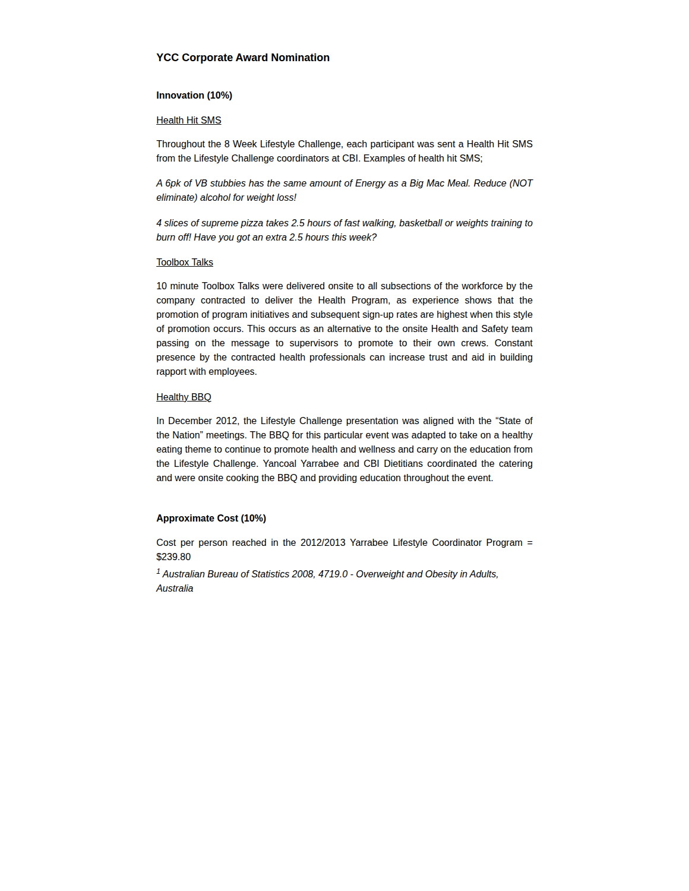YCC Corporate Award Nomination
Innovation (10%)
Health Hit SMS
Throughout the 8 Week Lifestyle Challenge, each participant was sent a Health Hit SMS from the Lifestyle Challenge coordinators at CBI. Examples of health hit SMS;
A 6pk of VB stubbies has the same amount of Energy as a Big Mac Meal. Reduce (NOT eliminate) alcohol for weight loss!
4 slices of supreme pizza takes 2.5 hours of fast walking, basketball or weights training to burn off! Have you got an extra 2.5 hours this week?
Toolbox Talks
10 minute Toolbox Talks were delivered onsite to all subsections of the workforce by the company contracted to deliver the Health Program, as experience shows that the promotion of program initiatives and subsequent sign-up rates are highest when this style of promotion occurs. This occurs as an alternative to the onsite Health and Safety team passing on the message to supervisors to promote to their own crews. Constant presence by the contracted health professionals can increase trust and aid in building rapport with employees.
Healthy BBQ
In December 2012, the Lifestyle Challenge presentation was aligned with the “State of the Nation” meetings. The BBQ for this particular event was adapted to take on a healthy eating theme to continue to promote health and wellness and carry on the education from the Lifestyle Challenge. Yancoal Yarrabee and CBI Dietitians coordinated the catering and were onsite cooking the BBQ and providing education throughout the event.
Approximate Cost (10%)
Cost per person reached in the 2012/2013 Yarrabee Lifestyle Coordinator Program = $239.80
1 Australian Bureau of Statistics 2008, 4719.0 - Overweight and Obesity in Adults, Australia